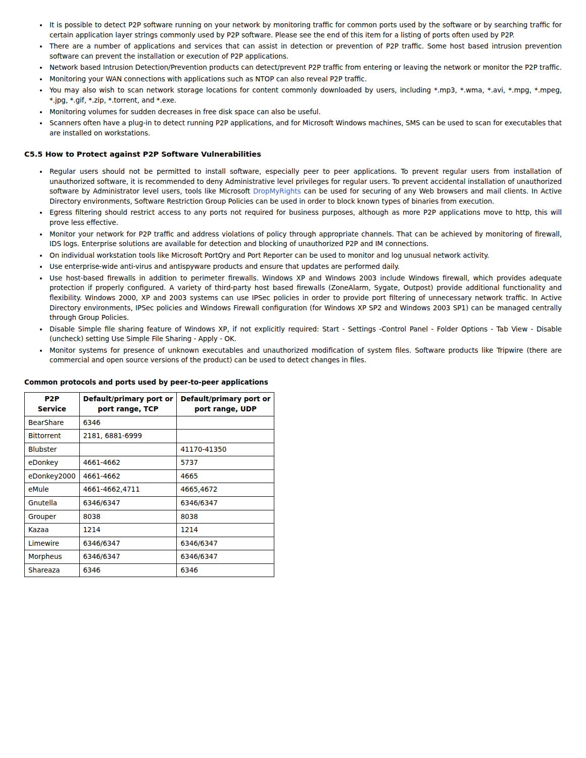It is possible to detect P2P software running on your network by monitoring traffic for common ports used by the software or by searching traffic for certain application layer strings commonly used by P2P software. Please see the end of this item for a listing of ports often used by P2P.
There are a number of applications and services that can assist in detection or prevention of P2P traffic. Some host based intrusion prevention software can prevent the installation or execution of P2P applications.
Network based Intrusion Detection/Prevention products can detect/prevent P2P traffic from entering or leaving the network or monitor the P2P traffic.
Monitoring your WAN connections with applications such as NTOP can also reveal P2P traffic.
You may also wish to scan network storage locations for content commonly downloaded by users, including *.mp3, *.wma, *.avi, *.mpg, *.mpeg, *.jpg, *.gif, *.zip, *.torrent, and *.exe.
Monitoring volumes for sudden decreases in free disk space can also be useful.
Scanners often have a plug-in to detect running P2P applications, and for Microsoft Windows machines, SMS can be used to scan for executables that are installed on workstations.
C5.5 How to Protect against P2P Software Vulnerabilities
Regular users should not be permitted to install software, especially peer to peer applications. To prevent regular users from installation of unauthorized software, it is recommended to deny Administrative level privileges for regular users. To prevent accidental installation of unauthorized software by Administrator level users, tools like Microsoft DropMyRights can be used for securing of any Web browsers and mail clients. In Active Directory environments, Software Restriction Group Policies can be used in order to block known types of binaries from execution.
Egress filtering should restrict access to any ports not required for business purposes, although as more P2P applications move to http, this will prove less effective.
Monitor your network for P2P traffic and address violations of policy through appropriate channels. That can be achieved by monitoring of firewall, IDS logs. Enterprise solutions are available for detection and blocking of unauthorized P2P and IM connections.
On individual workstation tools like Microsoft PortQry and Port Reporter can be used to monitor and log unusual network activity.
Use enterprise-wide anti-virus and antispyware products and ensure that updates are performed daily.
Use host-based firewalls in addition to perimeter firewalls. Windows XP and Windows 2003 include Windows firewall, which provides adequate protection if properly configured. A variety of third-party host based firewalls (ZoneAlarm, Sygate, Outpost) provide additional functionality and flexibility. Windows 2000, XP and 2003 systems can use IPSec policies in order to provide port filtering of unnecessary network traffic. In Active Directory environments, IPSec policies and Windows Firewall configuration (for Windows XP SP2 and Windows 2003 SP1) can be managed centrally through Group Policies.
Disable Simple file sharing feature of Windows XP, if not explicitly required: Start - Settings -Control Panel - Folder Options - Tab View - Disable (uncheck) setting Use Simple File Sharing - Apply - OK.
Monitor systems for presence of unknown executables and unauthorized modification of system files. Software products like Tripwire (there are commercial and open source versions of the product) can be used to detect changes in files.
Common protocols and ports used by peer-to-peer applications
| P2P Service | Default/primary port or port range, TCP | Default/primary port or port range, UDP |
| --- | --- | --- |
| BearShare | 6346 | |
| Bittorrent | 2181, 6881-6999 | |
| Blubster | | 41170-41350 |
| eDonkey | 4661-4662 | 5737 |
| eDonkey2000 | 4661-4662 | 4665 |
| eMule | 4661-4662,4711 | 4665,4672 |
| Gnutella | 6346/6347 | 6346/6347 |
| Grouper | 8038 | 8038 |
| Kazaa | 1214 | 1214 |
| Limewire | 6346/6347 | 6346/6347 |
| Morpheus | 6346/6347 | 6346/6347 |
| Shareaza | 6346 | 6346 |